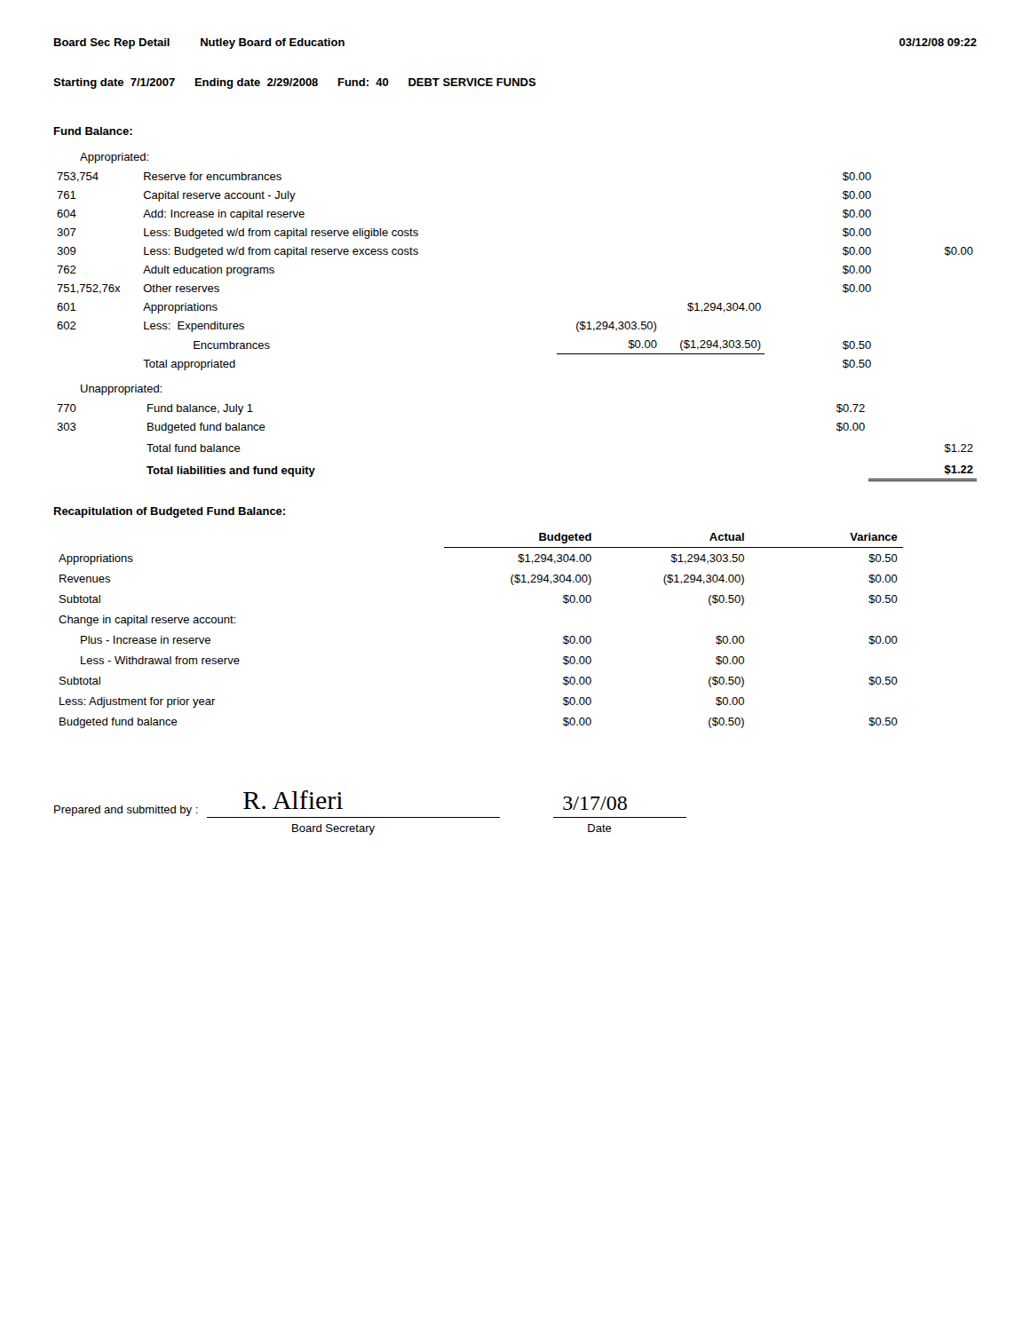Board Sec Rep Detail Nutley Board of Education
03/12/08 09:22
Starting date 7/1/2007 Ending date 2/29/2008 Fund: 40 DEBT SERVICE FUNDS
Fund Balance:
Appropriated:
| 753,754 | Reserve for encumbrances | | | $0.00 | |
| 761 | Capital reserve account - July | | | $0.00 | |
| 604 | Add: Increase in capital reserve | | | $0.00 | |
| 307 | Less: Budgeted w/d from capital reserve eligible costs | | | $0.00 | |
| 309 | Less: Budgeted w/d from capital reserve excess costs | | | $0.00 | $0.00 |
| 762 | Adult education programs | | | $0.00 | |
| 751,752,76x | Other reserves | | | $0.00 | |
| 601 | Appropriations | | $1,294,304.00 | | |
| 602 | Less: Expenditures | ($1,294,303.50) | | | |
| | Encumbrances | $0.00 | ($1,294,303.50) | $0.50 | |
| | Total appropriated | | | $0.50 | |
Unappropriated:
| 770 | Fund balance, July 1 | | | $0.72 | |
| 303 | Budgeted fund balance | | | $0.00 | |
| | Total fund balance | | | | $1.22 |
| | Total liabilities and fund equity | | | | $1.22 |
Recapitulation of Budgeted Fund Balance:
| | Budgeted | Actual | Variance |
| --- | --- | --- | --- |
| Appropriations | $1,294,304.00 | $1,294,303.50 | $0.50 |
| Revenues | ($1,294,304.00) | ($1,294,304.00) | $0.00 |
| Subtotal | $0.00 | ($0.50) | $0.50 |
| Change in capital reserve account: | | | |
| Plus - Increase in reserve | $0.00 | $0.00 | $0.00 |
| Less - Withdrawal from reserve | $0.00 | $0.00 | |
| Subtotal | $0.00 | ($0.50) | $0.50 |
| Less: Adjustment for prior year | $0.00 | $0.00 | |
| Budgeted fund balance | $0.00 | ($0.50) | $0.50 |
Prepared and submitted by :
R. Alfieri
3/17/08
Board Secretary
Date